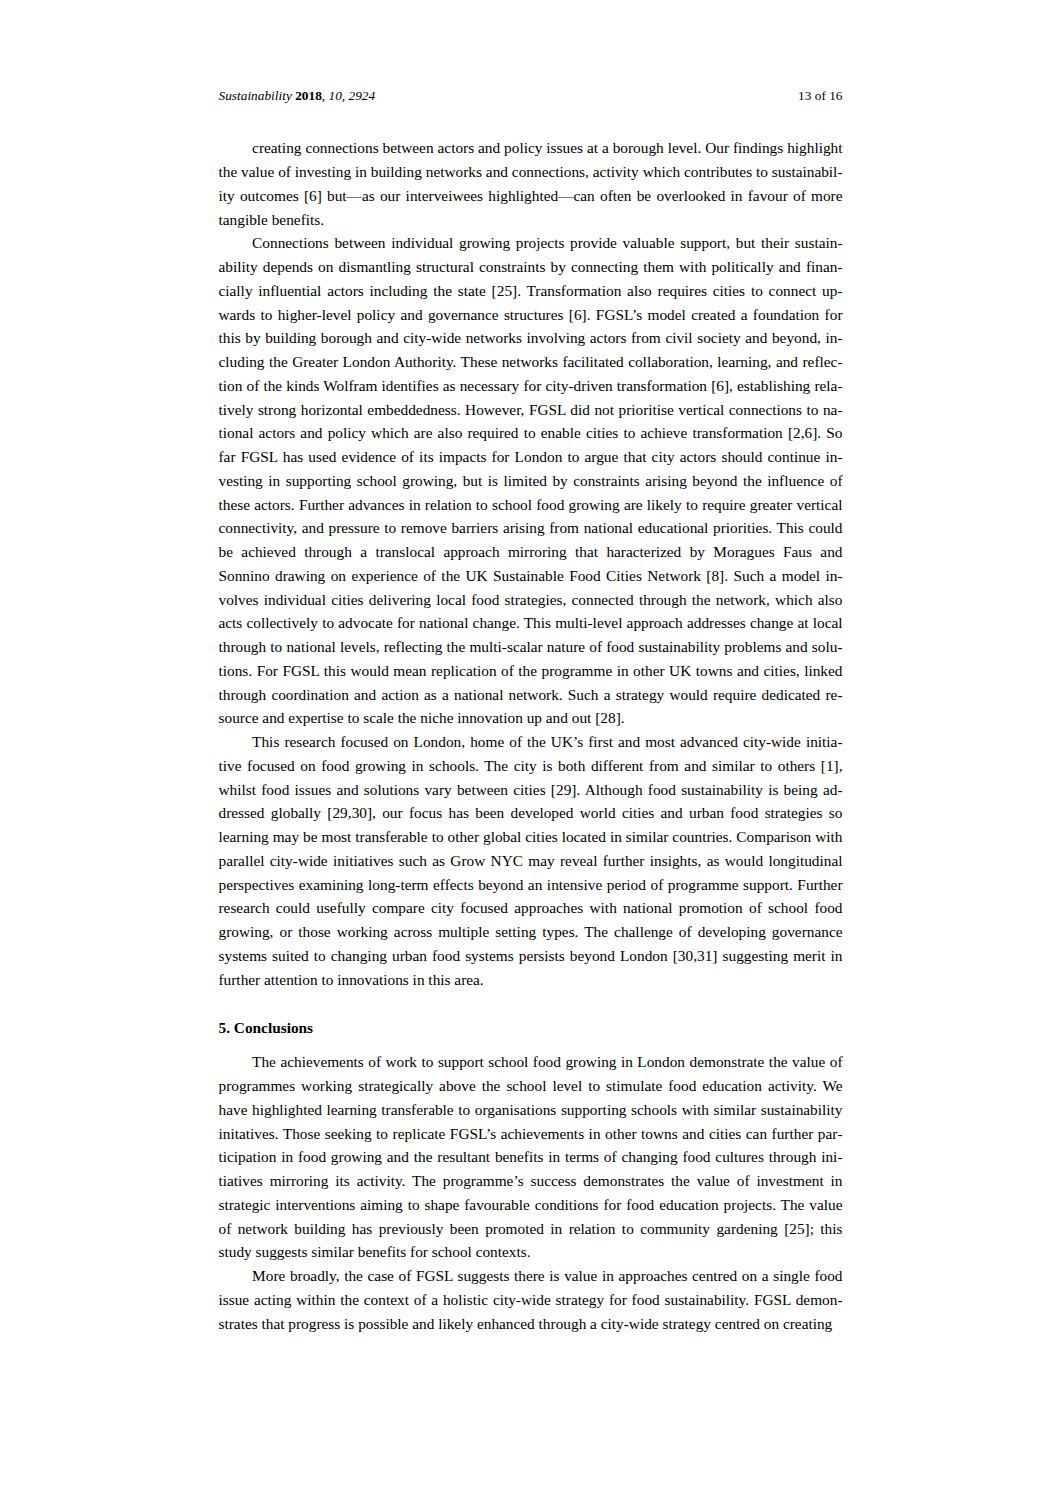Sustainability 2018, 10, 2924
13 of 16
creating connections between actors and policy issues at a borough level. Our findings highlight the value of investing in building networks and connections, activity which contributes to sustainability outcomes [6] but—as our interveiwees highlighted—can often be overlooked in favour of more tangible benefits.
Connections between individual growing projects provide valuable support, but their sustainability depends on dismantling structural constraints by connecting them with politically and financially influential actors including the state [25]. Transformation also requires cities to connect upwards to higher-level policy and governance structures [6]. FGSL’s model created a foundation for this by building borough and city-wide networks involving actors from civil society and beyond, including the Greater London Authority. These networks facilitated collaboration, learning, and reflection of the kinds Wolfram identifies as necessary for city-driven transformation [6], establishing relatively strong horizontal embeddedness. However, FGSL did not prioritise vertical connections to national actors and policy which are also required to enable cities to achieve transformation [2,6]. So far FGSL has used evidence of its impacts for London to argue that city actors should continue investing in supporting school growing, but is limited by constraints arising beyond the influence of these actors. Further advances in relation to school food growing are likely to require greater vertical connectivity, and pressure to remove barriers arising from national educational priorities. This could be achieved through a translocal approach mirroring that haracterized by Moragues Faus and Sonnino drawing on experience of the UK Sustainable Food Cities Network [8]. Such a model involves individual cities delivering local food strategies, connected through the network, which also acts collectively to advocate for national change. This multi-level approach addresses change at local through to national levels, reflecting the multi-scalar nature of food sustainability problems and solutions. For FGSL this would mean replication of the programme in other UK towns and cities, linked through coordination and action as a national network. Such a strategy would require dedicated resource and expertise to scale the niche innovation up and out [28].
This research focused on London, home of the UK’s first and most advanced city-wide initiative focused on food growing in schools. The city is both different from and similar to others [1], whilst food issues and solutions vary between cities [29]. Although food sustainability is being addressed globally [29,30], our focus has been developed world cities and urban food strategies so learning may be most transferable to other global cities located in similar countries. Comparison with parallel city-wide initiatives such as Grow NYC may reveal further insights, as would longitudinal perspectives examining long-term effects beyond an intensive period of programme support. Further research could usefully compare city focused approaches with national promotion of school food growing, or those working across multiple setting types. The challenge of developing governance systems suited to changing urban food systems persists beyond London [30,31] suggesting merit in further attention to innovations in this area.
5. Conclusions
The achievements of work to support school food growing in London demonstrate the value of programmes working strategically above the school level to stimulate food education activity. We have highlighted learning transferable to organisations supporting schools with similar sustainability initatives. Those seeking to replicate FGSL’s achievements in other towns and cities can further participation in food growing and the resultant benefits in terms of changing food cultures through initiatives mirroring its activity. The programme’s success demonstrates the value of investment in strategic interventions aiming to shape favourable conditions for food education projects. The value of network building has previously been promoted in relation to community gardening [25]; this study suggests similar benefits for school contexts.
More broadly, the case of FGSL suggests there is value in approaches centred on a single food issue acting within the context of a holistic city-wide strategy for food sustainability. FGSL demonstrates that progress is possible and likely enhanced through a city-wide strategy centred on creating